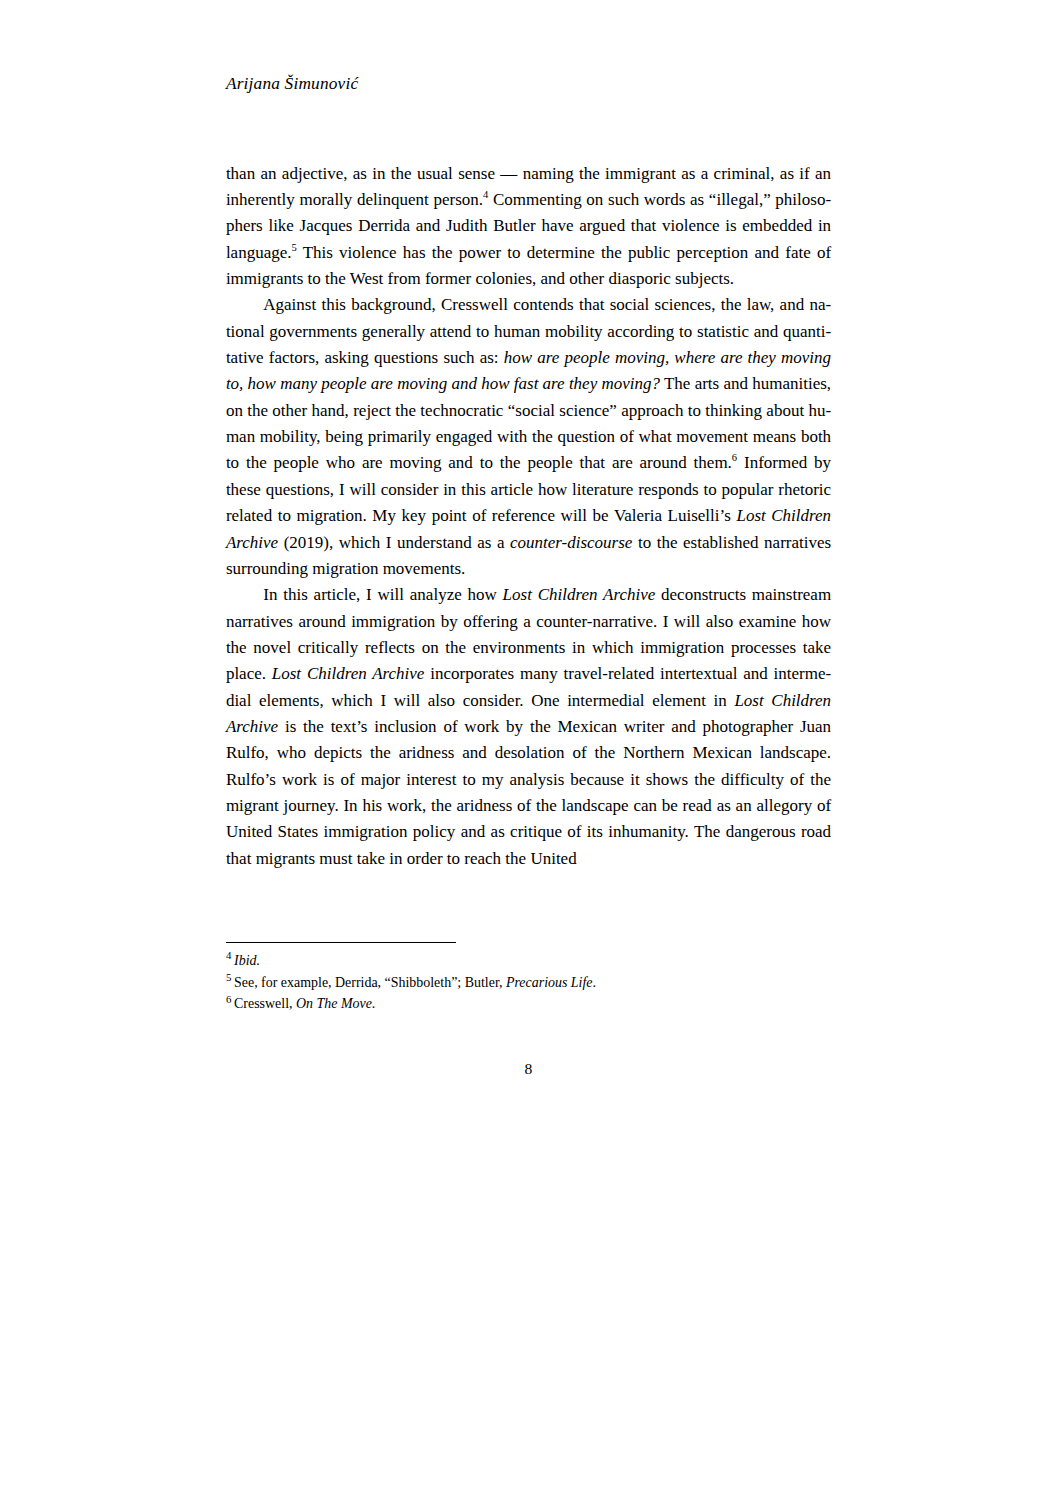Arijana Šimunović
than an adjective, as in the usual sense — naming the immigrant as a criminal, as if an inherently morally delinquent person.4 Commenting on such words as “illegal,” philosophers like Jacques Derrida and Judith Butler have argued that violence is embedded in language.5 This violence has the power to determine the public perception and fate of immigrants to the West from former colonies, and other diasporic subjects.
Against this background, Cresswell contends that social sciences, the law, and national governments generally attend to human mobility according to statistic and quantitative factors, asking questions such as: how are people moving, where are they moving to, how many people are moving and how fast are they moving? The arts and humanities, on the other hand, reject the technocratic “social science” approach to thinking about human mobility, being primarily engaged with the question of what movement means both to the people who are moving and to the people that are around them.6 Informed by these questions, I will consider in this article how literature responds to popular rhetoric related to migration. My key point of reference will be Valeria Luiselli’s Lost Children Archive (2019), which I understand as a counter-discourse to the established narratives surrounding migration movements.
In this article, I will analyze how Lost Children Archive deconstructs mainstream narratives around immigration by offering a counter-narrative. I will also examine how the novel critically reflects on the environments in which immigration processes take place. Lost Children Archive incorporates many travel-related intertextual and intermedial elements, which I will also consider. One intermedial element in Lost Children Archive is the text’s inclusion of work by the Mexican writer and photographer Juan Rulfo, who depicts the aridness and desolation of the Northern Mexican landscape. Rulfo’s work is of major interest to my analysis because it shows the difficulty of the migrant journey. In his work, the aridness of the landscape can be read as an allegory of United States immigration policy and as critique of its inhumanity. The dangerous road that migrants must take in order to reach the United
4 Ibid.
5 See, for example, Derrida, “Shibboleth”; Butler, Precarious Life.
6 Cresswell, On The Move.
8